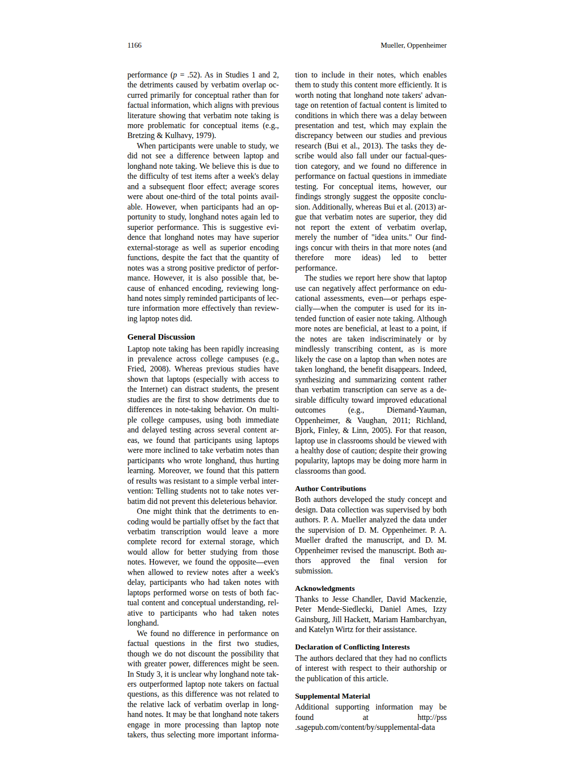1166 Mueller, Oppenheimer
performance (p = .52). As in Studies 1 and 2, the detriments caused by verbatim overlap occurred primarily for conceptual rather than for factual information, which aligns with previous literature showing that verbatim note taking is more problematic for conceptual items (e.g., Bretzing & Kulhavy, 1979).
When participants were unable to study, we did not see a difference between laptop and longhand note taking. We believe this is due to the difficulty of test items after a week's delay and a subsequent floor effect; average scores were about one-third of the total points available. However, when participants had an opportunity to study, longhand notes again led to superior performance. This is suggestive evidence that longhand notes may have superior external-storage as well as superior encoding functions, despite the fact that the quantity of notes was a strong positive predictor of performance. However, it is also possible that, because of enhanced encoding, reviewing longhand notes simply reminded participants of lecture information more effectively than reviewing laptop notes did.
General Discussion
Laptop note taking has been rapidly increasing in prevalence across college campuses (e.g., Fried, 2008). Whereas previous studies have shown that laptops (especially with access to the Internet) can distract students, the present studies are the first to show detriments due to differences in note-taking behavior. On multiple college campuses, using both immediate and delayed testing across several content areas, we found that participants using laptops were more inclined to take verbatim notes than participants who wrote longhand, thus hurting learning. Moreover, we found that this pattern of results was resistant to a simple verbal intervention: Telling students not to take notes verbatim did not prevent this deleterious behavior.
One might think that the detriments to encoding would be partially offset by the fact that verbatim transcription would leave a more complete record for external storage, which would allow for better studying from those notes. However, we found the opposite—even when allowed to review notes after a week's delay, participants who had taken notes with laptops performed worse on tests of both factual content and conceptual understanding, relative to participants who had taken notes longhand.
We found no difference in performance on factual questions in the first two studies, though we do not discount the possibility that with greater power, differences might be seen. In Study 3, it is unclear why longhand note takers outperformed laptop note takers on factual questions, as this difference was not related to the relative lack of verbatim overlap in longhand notes. It may be that longhand note takers engage in more processing than laptop note takers, thus selecting more important information to include in their notes, which enables them to study this content more efficiently. It is worth noting that longhand note takers' advantage on retention of factual content is limited to conditions in which there was a delay between presentation and test, which may explain the discrepancy between our studies and previous research (Bui et al., 2013). The tasks they describe would also fall under our factual-question category, and we found no difference in performance on factual questions in immediate testing. For conceptual items, however, our findings strongly suggest the opposite conclusion. Additionally, whereas Bui et al. (2013) argue that verbatim notes are superior, they did not report the extent of verbatim overlap, merely the number of "idea units." Our findings concur with theirs in that more notes (and therefore more ideas) led to better performance.
The studies we report here show that laptop use can negatively affect performance on educational assessments, even—or perhaps especially—when the computer is used for its intended function of easier note taking. Although more notes are beneficial, at least to a point, if the notes are taken indiscriminately or by mindlessly transcribing content, as is more likely the case on a laptop than when notes are taken longhand, the benefit disappears. Indeed, synthesizing and summarizing content rather than verbatim transcription can serve as a desirable difficulty toward improved educational outcomes (e.g., Diemand-Yauman, Oppenheimer, & Vaughan, 2011; Richland, Bjork, Finley, & Linn, 2005). For that reason, laptop use in classrooms should be viewed with a healthy dose of caution; despite their growing popularity, laptops may be doing more harm in classrooms than good.
Author Contributions
Both authors developed the study concept and design. Data collection was supervised by both authors. P. A. Mueller analyzed the data under the supervision of D. M. Oppenheimer. P. A. Mueller drafted the manuscript, and D. M. Oppenheimer revised the manuscript. Both authors approved the final version for submission.
Acknowledgments
Thanks to Jesse Chandler, David Mackenzie, Peter Mende-Siedlecki, Daniel Ames, Izzy Gainsburg, Jill Hackett, Mariam Hambarchyan, and Katelyn Wirtz for their assistance.
Declaration of Conflicting Interests
The authors declared that they had no conflicts of interest with respect to their authorship or the publication of this article.
Supplemental Material
Additional supporting information may be found at http://pss.sagepub.com/content/by/supplemental-data